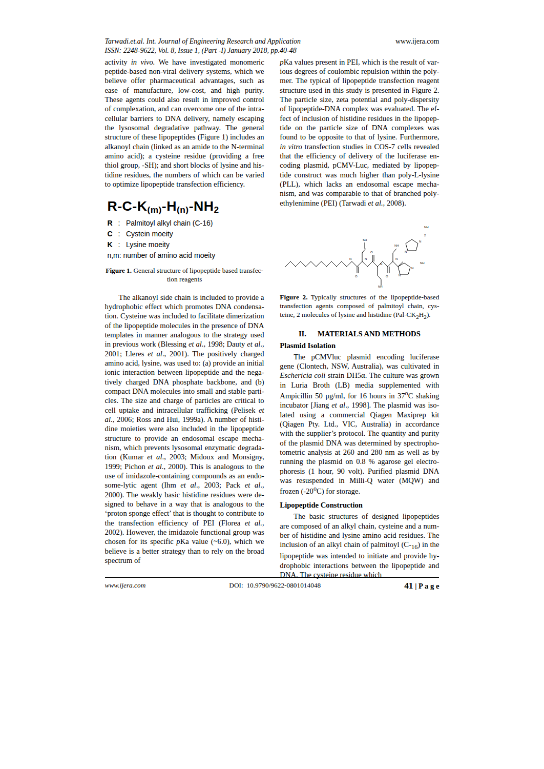Tarwadi.et.al. Int. Journal of Engineering Research and Application www.ijera.com
ISSN: 2248-9622, Vol. 8, Issue 1, (Part -I) January 2018, pp.40-48
activity in vivo. We have investigated monomeric peptide-based non-viral delivery systems, which we believe offer pharmaceutical advantages, such as ease of manufacture, low-cost, and high purity. These agents could also result in improved control of complexation, and can overcome one of the intracellular barriers to DNA delivery, namely escaping the lysosomal degradative pathway. The general structure of these lipopeptides (Figure 1) includes an alkanoyl chain (linked as an amide to the N-terminal amino acid); a cysteine residue (providing a free thiol group, -SH); and short blocks of lysine and histidine residues, the numbers of which can be varied to optimize lipopeptide transfection efficiency.
R-C-K(m)-H(n)-NH2
R: Palmitoyl alkyl chain (C-16)
C: Cystein moeity
K: Lysine moeity
n,m: number of amino acid moeity
Figure 1. General structure of lipopeptide based transfection reagents
The alkanoyl side chain is included to provide a hydrophobic effect which promotes DNA condensation. Cysteine was included to facilitate dimerization of the lipopeptide molecules in the presence of DNA templates in manner analogous to the strategy used in previous work (Blessing et al., 1998; Dauty et al., 2001; Lleres et al., 2001). The positively charged amino acid, lysine, was used to: (a) provide an initial ionic interaction between lipopeptide and the negatively charged DNA phosphate backbone, and (b) compact DNA molecules into small and stable particles. The size and charge of particles are critical to cell uptake and intracellular trafficking (Pelisek et al., 2006; Ross and Hui, 1999a). A number of histidine moieties were also included in the lipopeptide structure to provide an endosomal escape mechanism, which prevents lysosomal enzymatic degradation (Kumar et al., 2003; Midoux and Monsigny, 1999; Pichon et al., 2000). This is analogous to the use of imidazole-containing compounds as an endosome-lytic agent (Ihm et al., 2003; Pack et al., 2000). The weakly basic histidine residues were designed to behave in a way that is analogous to the ‘proton sponge effect’ that is thought to contribute to the transfection efficiency of PEI (Florea et al., 2002). However, the imidazole functional group was chosen for its specific p Ka value (~6.0), which we believe is a better strategy than to rely on the broad spectrum of
p Ka values present in PEI, which is the result of various degrees of coulombic repulsion within the polymer. The typical of lipopeptide transfection reagent structure used in this study is presented in Figure 2. The particle size, zeta potential and poly-dispersity of lipopeptide-DNA complex was evaluated. The effect of inclusion of histidine residues in the lipopeptide on the particle size of DNA complexes was found to be opposite to that of lysine. Furthermore, in vitro transfection studies in COS-7 cells revealed that the efficiency of delivery of the luciferase encoding plasmid, pCMV-Luc, mediated by lipopeptide construct was much higher than poly-L-lysine (PLL), which lacks an endosomal escape mechanism, and was comparable to that of branched poly-ethylenimine (PEI) (Tarwadi et al., 2008).
SH O O O NH N N N N NH NH N N N N NH 2
Figure 2. Typically structures of the lipopeptide-based transfection agents composed of palmitoyl chain, cysteine, 2 molecules of lysine and histidine (Pal-CK2H2).
II. MATERIALS AND METHODS
Plasmid Isolation
The pCMVluc plasmid encoding luciferase gene (Clontech, NSW, Australia), was cultivated in Eschericia coli strain DH5α. The culture was grown in Luria Broth (LB) media supplemented with Ampicillin 50 μg/ml, for 16 hours in 37oC shaking incubator [Jiang et al., 1998]. The plasmid was isolated using a commercial Qiagen Maxiprep kit (Qiagen Pty. Ltd., VIC, Australia) in accordance with the supplier’s protocol. The quantity and purity of the plasmid DNA was determined by spectrophotometric analysis at 260 and 280 nm as well as by running the plasmid on 0.8 % agarose gel electrophoresis (1 hour, 90 volt). Purified plasmid DNA was resuspended in Milli-Q water (MQW) and frozen (-20oC) for storage.
Lipopeptide Construction
The basic structures of designed lipopeptides are composed of an alkyl chain, cysteine and a number of histidine and lysine amino acid residues. The inclusion of an alkyl chain of palmitoyl (C-16) in the lipopeptide was intended to initiate and provide hydrophobic interactions between the lipopeptide and DNA. The cysteine residue which
www.ijera.com DOI: 10.9790/9622-0801014048 41 | P a g e